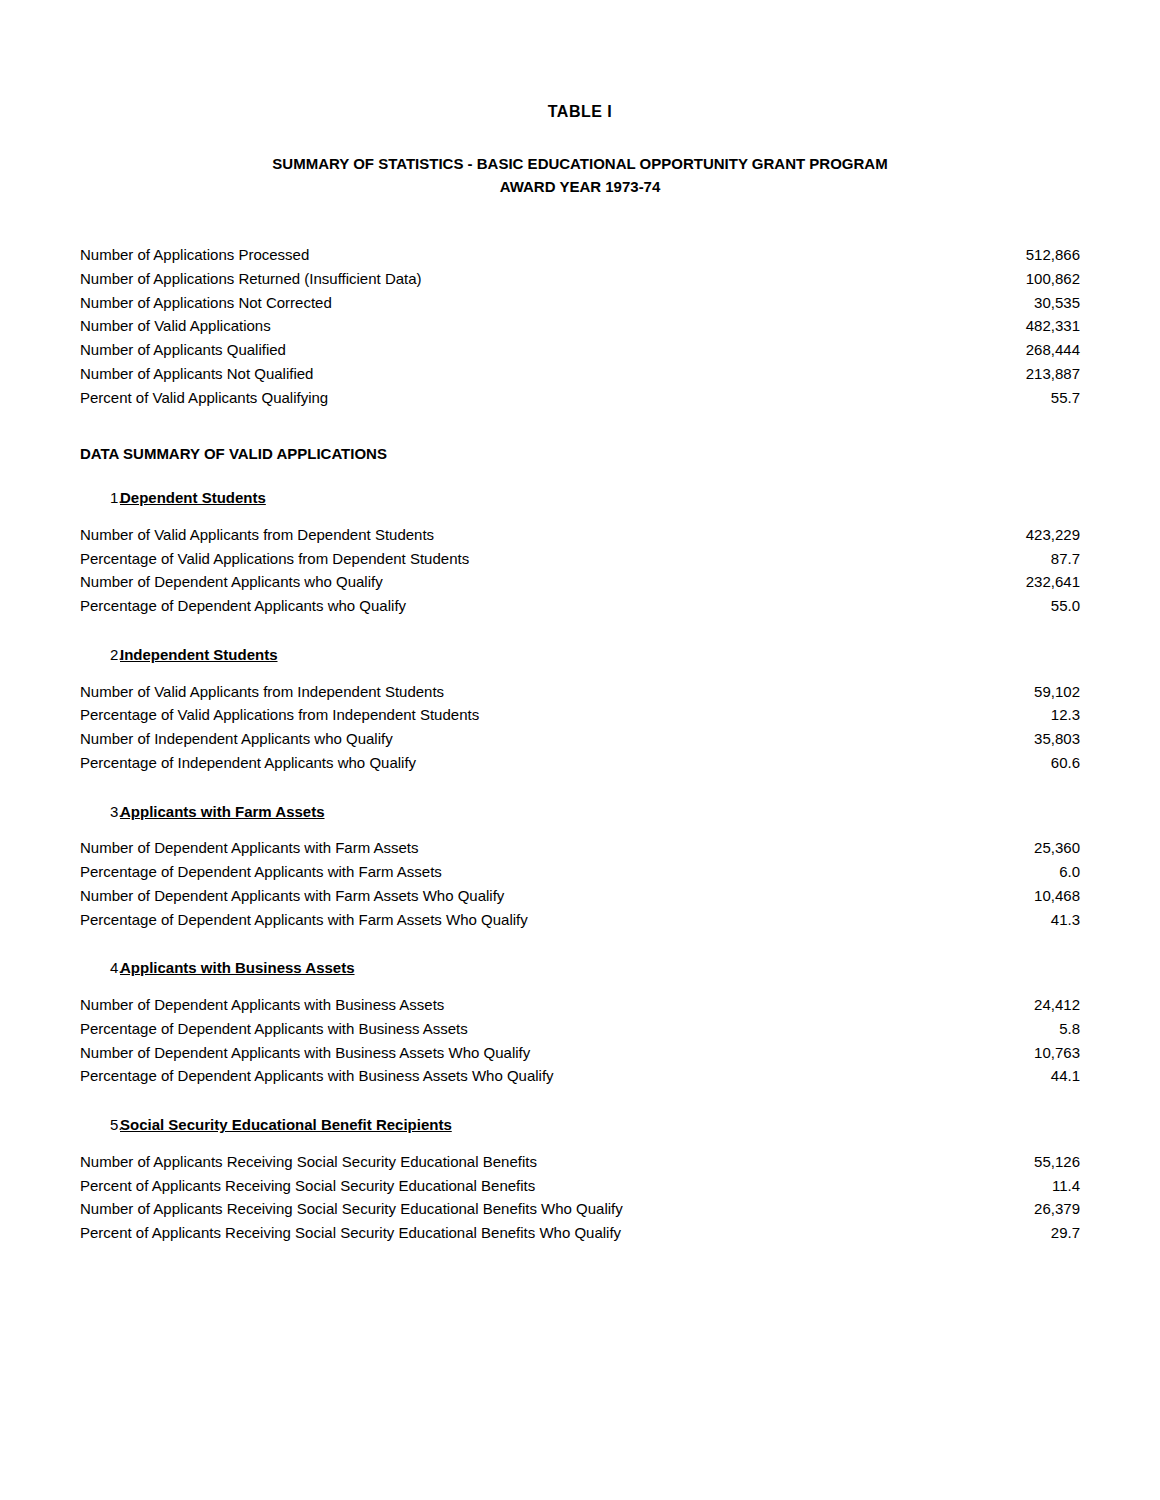TABLE I
SUMMARY OF STATISTICS - BASIC EDUCATIONAL OPPORTUNITY GRANT PROGRAM
AWARD YEAR 1973-74
| Number of Applications Processed | 512,866 |
| Number of Applications Returned (Insufficient Data) | 100,862 |
| Number of Applications Not Corrected | 30,535 |
| Number of Valid Applications | 482,331 |
| Number of Applicants Qualified | 268,444 |
| Number of Applicants Not Qualified | 213,887 |
| Percent of Valid Applicants Qualifying | 55.7 |
DATA SUMMARY OF VALID APPLICATIONS
1. Dependent Students
| Number of Valid Applicants from Dependent Students | 423,229 |
| Percentage of Valid Applications from Dependent Students | 87.7 |
| Number of Dependent Applicants who Qualify | 232,641 |
| Percentage of Dependent Applicants who Qualify | 55.0 |
2. Independent Students
| Number of Valid Applicants from Independent Students | 59,102 |
| Percentage of Valid Applications from Independent Students | 12.3 |
| Number of Independent Applicants who Qualify | 35,803 |
| Percentage of Independent Applicants who Qualify | 60.6 |
3. Applicants with Farm Assets
| Number of Dependent Applicants with Farm Assets | 25,360 |
| Percentage of Dependent Applicants with Farm Assets | 6.0 |
| Number of Dependent Applicants with Farm Assets Who Qualify | 10,468 |
| Percentage of Dependent Applicants with Farm Assets Who Qualify | 41.3 |
4. Applicants with Business Assets
| Number of Dependent Applicants with Business Assets | 24,412 |
| Percentage of Dependent Applicants with Business Assets | 5.8 |
| Number of Dependent Applicants with Business Assets Who Qualify | 10,763 |
| Percentage of Dependent Applicants with Business Assets Who Qualify | 44.1 |
5. Social Security Educational Benefit Recipients
| Number of Applicants Receiving Social Security Educational Benefits | 55,126 |
| Percent of Applicants Receiving Social Security Educational Benefits | 11.4 |
| Number of Applicants Receiving Social Security Educational Benefits Who Qualify | 26,379 |
| Percent of Applicants Receiving Social Security Educational Benefits Who Qualify | 29.7 |